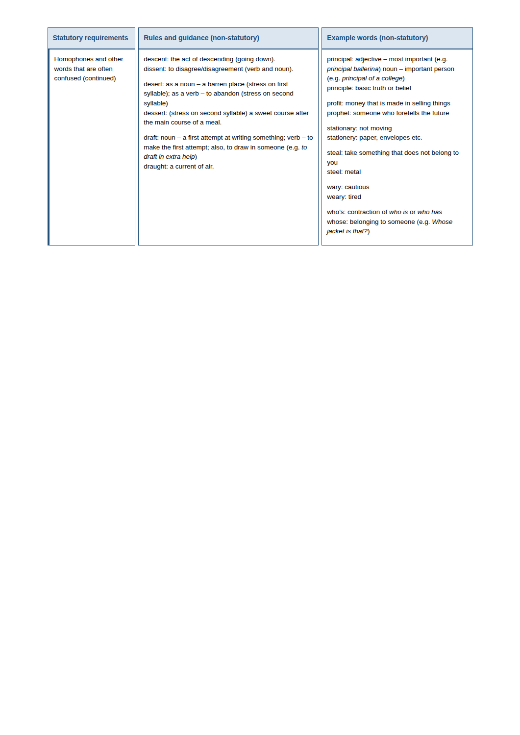| Statutory requirements | Rules and guidance (non-statutory) | Example words (non-statutory) |
| --- | --- | --- |
| Homophones and other words that are often confused (continued) | descent: the act of descending (going down). dissent: to disagree/disagreement (verb and noun). desert: as a noun – a barren place (stress on first syllable); as a verb – to abandon (stress on second syllable) dessert: (stress on second syllable) a sweet course after the main course of a meal. draft: noun – a first attempt at writing something; verb – to make the first attempt; also, to draw in someone (e.g. to draft in extra help ) draught: a current of air. | principal: adjective – most important (e.g. principal ballerina ) noun – important person (e.g. principal of a college ) principle: basic truth or belief profit: money that is made in selling things prophet: someone who foretells the future stationary: not moving stationery: paper, envelopes etc. steal: take something that does not belong to you steel: metal wary: cautious weary: tired who’s: contraction of who is or who has whose: belonging to someone (e.g. Whose jacket is that? ) |